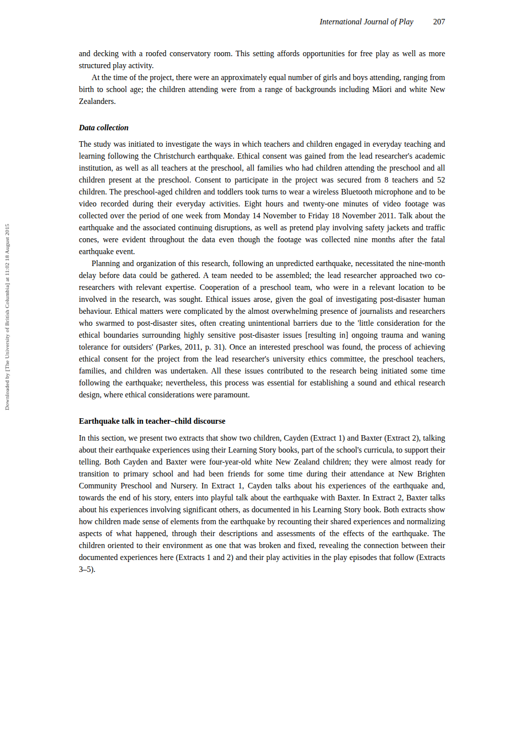Downloaded by [The University of British Columbia] at 11:02 18 August 2015
International Journal of Play 207
and decking with a roofed conservatory room. This setting affords opportunities for free play as well as more structured play activity.
At the time of the project, there were an approximately equal number of girls and boys attending, ranging from birth to school age; the children attending were from a range of backgrounds including Māori and white New Zealanders.
Data collection
The study was initiated to investigate the ways in which teachers and children engaged in everyday teaching and learning following the Christchurch earthquake. Ethical consent was gained from the lead researcher's academic institution, as well as all teachers at the preschool, all families who had children attending the preschool and all children present at the preschool. Consent to participate in the project was secured from 8 teachers and 52 children. The preschool-aged children and toddlers took turns to wear a wireless Bluetooth microphone and to be video recorded during their everyday activities. Eight hours and twenty-one minutes of video footage was collected over the period of one week from Monday 14 November to Friday 18 November 2011. Talk about the earthquake and the associated continuing disruptions, as well as pretend play involving safety jackets and traffic cones, were evident throughout the data even though the footage was collected nine months after the fatal earthquake event.
Planning and organization of this research, following an unpredicted earthquake, necessitated the nine-month delay before data could be gathered. A team needed to be assembled; the lead researcher approached two co-researchers with relevant expertise. Cooperation of a preschool team, who were in a relevant location to be involved in the research, was sought. Ethical issues arose, given the goal of investigating post-disaster human behaviour. Ethical matters were complicated by the almost overwhelming presence of journalists and researchers who swarmed to post-disaster sites, often creating unintentional barriers due to the 'little consideration for the ethical boundaries surrounding highly sensitive post-disaster issues [resulting in] ongoing trauma and waning tolerance for outsiders' (Parkes, 2011, p. 31). Once an interested preschool was found, the process of achieving ethical consent for the project from the lead researcher's university ethics committee, the preschool teachers, families, and children was undertaken. All these issues contributed to the research being initiated some time following the earthquake; nevertheless, this process was essential for establishing a sound and ethical research design, where ethical considerations were paramount.
Earthquake talk in teacher–child discourse
In this section, we present two extracts that show two children, Cayden (Extract 1) and Baxter (Extract 2), talking about their earthquake experiences using their Learning Story books, part of the school's curricula, to support their telling. Both Cayden and Baxter were four-year-old white New Zealand children; they were almost ready for transition to primary school and had been friends for some time during their attendance at New Brighten Community Preschool and Nursery. In Extract 1, Cayden talks about his experiences of the earthquake and, towards the end of his story, enters into playful talk about the earthquake with Baxter. In Extract 2, Baxter talks about his experiences involving significant others, as documented in his Learning Story book. Both extracts show how children made sense of elements from the earthquake by recounting their shared experiences and normalizing aspects of what happened, through their descriptions and assessments of the effects of the earthquake. The children oriented to their environment as one that was broken and fixed, revealing the connection between their documented experiences here (Extracts 1 and 2) and their play activities in the play episodes that follow (Extracts 3–5).